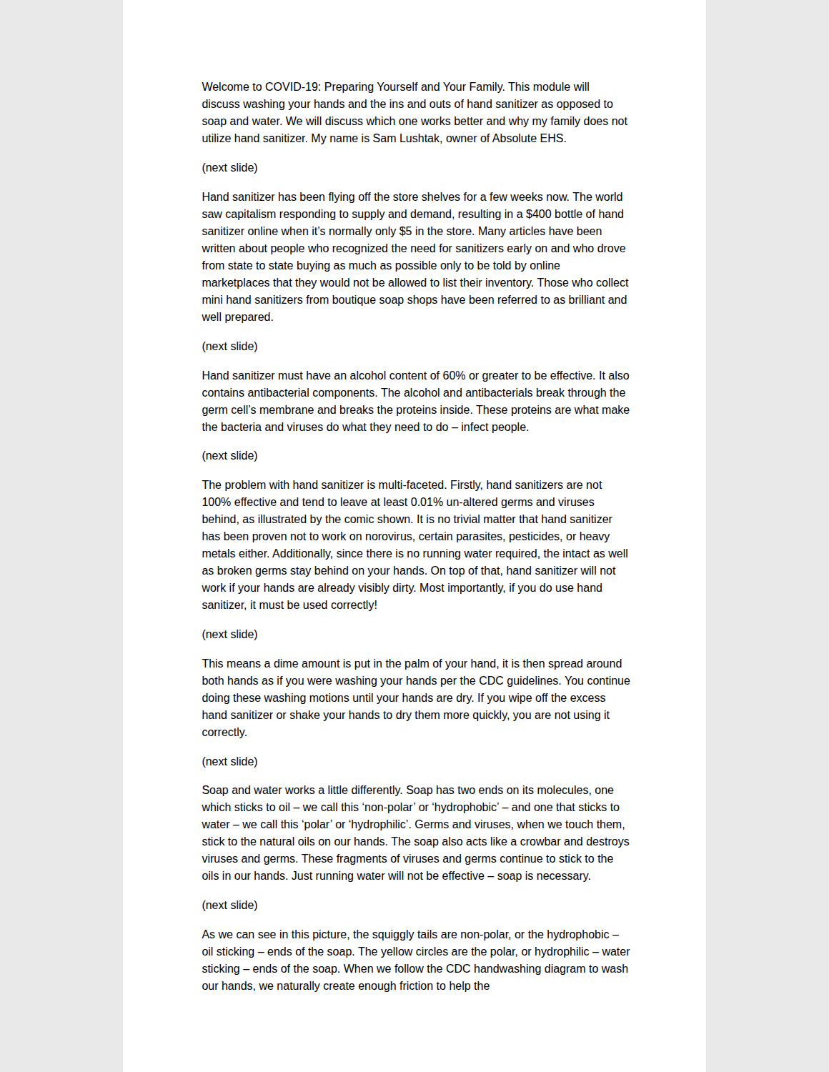Welcome to COVID-19: Preparing Yourself and Your Family. This module will discuss washing your hands and the ins and outs of hand sanitizer as opposed to soap and water. We will discuss which one works better and why my family does not utilize hand sanitizer. My name is Sam Lushtak, owner of Absolute EHS.
(next slide)
Hand sanitizer has been flying off the store shelves for a few weeks now. The world saw capitalism responding to supply and demand, resulting in a $400 bottle of hand sanitizer online when it’s normally only $5 in the store. Many articles have been written about people who recognized the need for sanitizers early on and who drove from state to state buying as much as possible only to be told by online marketplaces that they would not be allowed to list their inventory. Those who collect mini hand sanitizers from boutique soap shops have been referred to as brilliant and well prepared.
(next slide)
Hand sanitizer must have an alcohol content of 60% or greater to be effective. It also contains antibacterial components. The alcohol and antibacterials break through the germ cell’s membrane and breaks the proteins inside. These proteins are what make the bacteria and viruses do what they need to do – infect people.
(next slide)
The problem with hand sanitizer is multi-faceted. Firstly, hand sanitizers are not 100% effective and tend to leave at least 0.01% un-altered germs and viruses behind, as illustrated by the comic shown. It is no trivial matter that hand sanitizer has been proven not to work on norovirus, certain parasites, pesticides, or heavy metals either. Additionally, since there is no running water required, the intact as well as broken germs stay behind on your hands. On top of that, hand sanitizer will not work if your hands are already visibly dirty. Most importantly, if you do use hand sanitizer, it must be used correctly!
(next slide)
This means a dime amount is put in the palm of your hand, it is then spread around both hands as if you were washing your hands per the CDC guidelines. You continue doing these washing motions until your hands are dry. If you wipe off the excess hand sanitizer or shake your hands to dry them more quickly, you are not using it correctly.
(next slide)
Soap and water works a little differently. Soap has two ends on its molecules, one which sticks to oil – we call this ‘non-polar’ or ‘hydrophobic’ – and one that sticks to water – we call this ‘polar’ or ‘hydrophilic’. Germs and viruses, when we touch them, stick to the natural oils on our hands. The soap also acts like a crowbar and destroys viruses and germs. These fragments of viruses and germs continue to stick to the oils in our hands. Just running water will not be effective – soap is necessary.
(next slide)
As we can see in this picture, the squiggly tails are non-polar, or the hydrophobic – oil sticking – ends of the soap. The yellow circles are the polar, or hydrophilic – water sticking – ends of the soap. When we follow the CDC handwashing diagram to wash our hands, we naturally create enough friction to help the